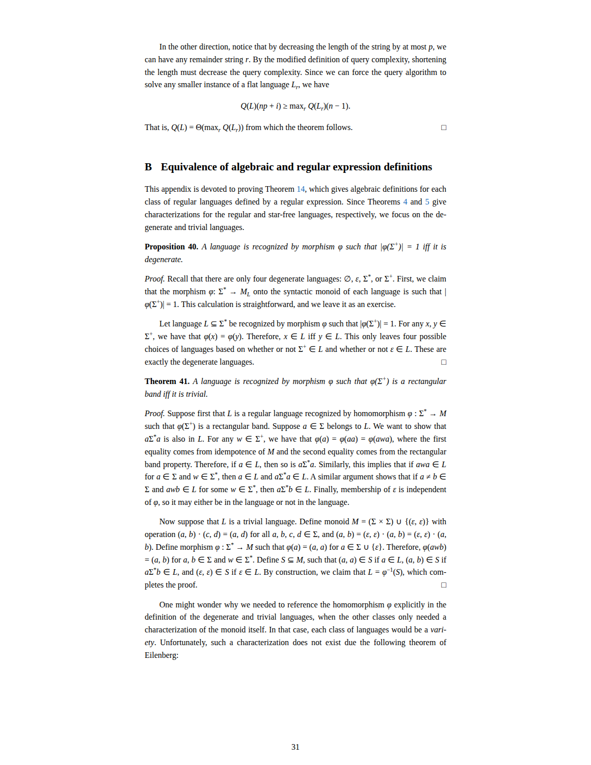In the other direction, notice that by decreasing the length of the string by at most p, we can have any remainder string r. By the modified definition of query complexity, shortening the length must decrease the query complexity. Since we can force the query algorithm to solve any smaller instance of a flat language Lr, we have
Q(L)(np + i) ≥ maxr Q(Lr)(n − 1).
That is, Q(L) = Θ(maxr Q(Lr)) from which the theorem follows. □
BEquivalence of algebraic and regular expression definitions
This appendix is devoted to proving Theorem 14, which gives algebraic definitions for each class of regular languages defined by a regular expression. Since Theorems 4 and 5 give characterizations for the regular and star-free languages, respectively, we focus on the degenerate and trivial languages.
Proposition 40. A language is recognized by morphism φ such that |φ(Σ+)| = 1 iff it is degenerate.
Proof. Recall that there are only four degenerate languages: ∅, ε, Σ*, or Σ+. First, we claim that the morphism φ: Σ* → ML onto the syntactic monoid of each language is such that |φ(Σ+)| = 1. This calculation is straightforward, and we leave it as an exercise.
Let language L ⊆ Σ* be recognized by morphism φ such that |φ(Σ+)| = 1. For any x, y ∈ Σ+, we have that φ(x) = φ(y). Therefore, x ∈ L iff y ∈ L. This only leaves four possible choices of languages based on whether or not Σ+ ∈ L and whether or not ε ∈ L. These are exactly the degenerate languages. □
Theorem 41. A language is recognized by morphism φ such that φ(Σ+) is a rectangular band iff it is trivial.
Proof. Suppose first that L is a regular language recognized by homomorphism φ : Σ* → M such that φ(Σ+) is a rectangular band. Suppose a ∈ Σ belongs to L. We want to show that a Σ*a is also in L. For any w ∈ Σ+, we have that φ(a) = φ(aa) = φ(awa), where the first equality comes from idempotence of M and the second equality comes from the rectangular band property. Therefore, if a ∈ L, then so is a Σ*a. Similarly, this implies that if awa ∈ L for a ∈ Σ and w ∈ Σ*, then a ∈ L and a Σ*a ∈ L. A similar argument shows that if a ≠ b ∈ Σ and awb ∈ L for some w ∈ Σ*, then a Σ*b ∈ L. Finally, membership of ε is independent of φ, so it may either be in the language or not in the language.
Now suppose that L is a trivial language. Define monoid M = (Σ × Σ) ∪ {(ε, ε)} with operation (a, b) · (c, d) = (a, d) for all a, b, c, d ∈ Σ, and (a, b) = (ε, ε) · (a, b) = (ε, ε) · (a, b). Define morphism φ : Σ* → M such that φ(a) = (a, a) for a ∈ Σ ∪ {ε}. Therefore, φ(awb) = (a, b) for a, b ∈ Σ and w ∈ Σ*. Define S ⊆ M, such that (a, a) ∈ S if a ∈ L, (a, b) ∈ S if a Σ*b ∈ L, and (ε, ε) ∈ S if ε ∈ L. By construction, we claim that L = φ−1(S), which completes the proof. □
One might wonder why we needed to reference the homomorphism φ explicitly in the definition of the degenerate and trivial languages, when the other classes only needed a characterization of the monoid itself. In that case, each class of languages would be a variety. Unfortunately, such a characterization does not exist due the following theorem of Eilenberg:
31